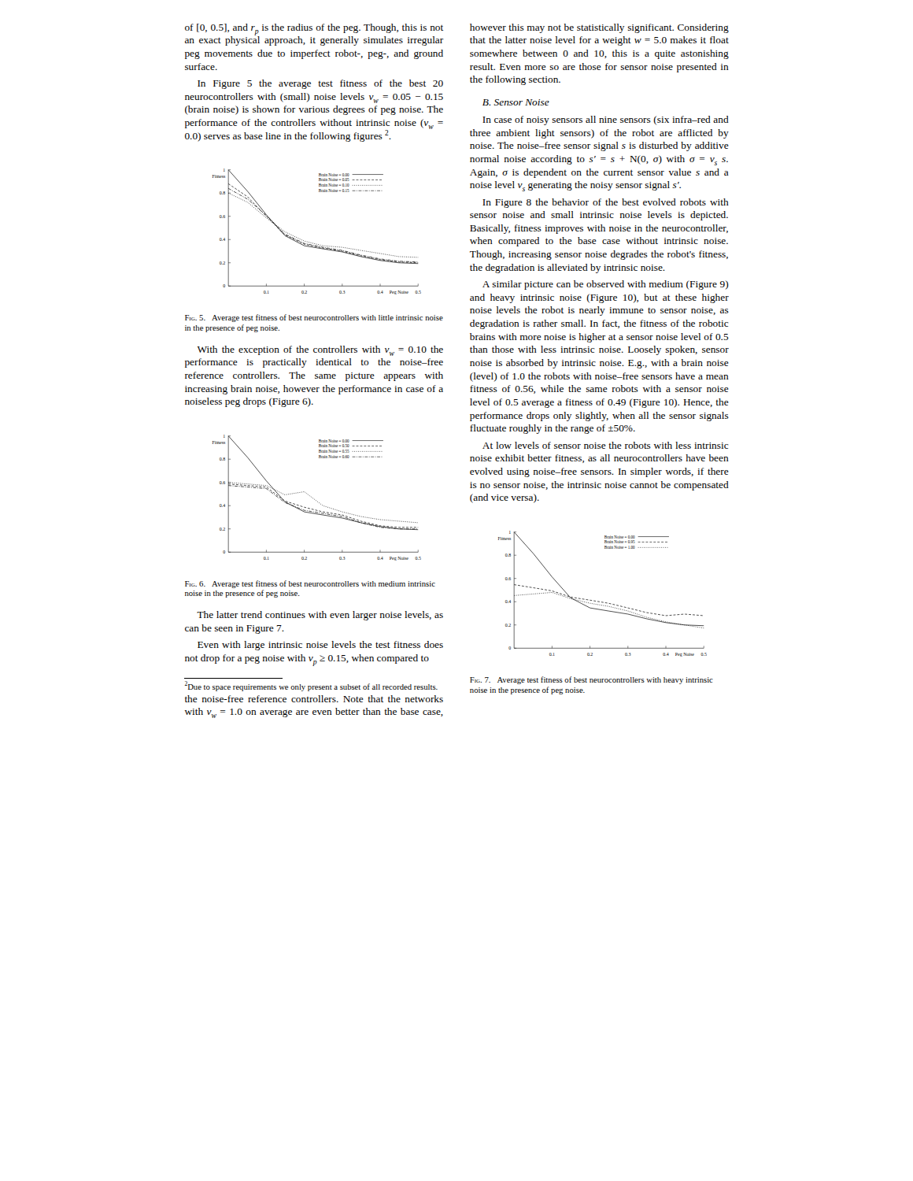of [0, 0.5], and rp is the radius of the peg. Though, this is not an exact physical approach, it generally simulates irregular peg movements due to imperfect robot-, peg-, and ground surface.
In Figure 5 the average test fitness of the best 20 neurocontrollers with (small) noise levels νw = 0.05 − 0.15 (brain noise) is shown for various degrees of peg noise. The performance of the controllers without intrinsic noise (νw = 0.0) serves as base line in the following figures 2.
0 0.2 0.4 0.6 0.8 1 0.1 0.2 0.3 0.4 0.5 Peg Noise Fitness Brain Noise = 0.00 Brain Noise = 0.05 Brain Noise = 0.10 Brain Noise = 0.15
Fig. 5. Average test fitness of best neurocontrollers with little intrinsic noise in the presence of peg noise.
With the exception of the controllers with νw = 0.10 the performance is practically identical to the noise–free reference controllers. The same picture appears with increasing brain noise, however the performance in case of a noiseless peg drops (Figure 6).
0 0.2 0.4 0.6 0.8 1 0.1 0.2 0.3 0.4 0.5 Peg Noise Fitness Brain Noise = 0.00 Brain Noise = 0.50 Brain Noise = 0.55 Brain Noise = 0.60
Fig. 6. Average test fitness of best neurocontrollers with medium intrinsic noise in the presence of peg noise.
The latter trend continues with even larger noise levels, as can be seen in Figure 7.
Even with large intrinsic noise levels the test fitness does not drop for a peg noise with νp ≥ 0.15, when compared to
2Due to space requirements we only present a subset of all recorded results.
the noise-free reference controllers. Note that the networks with νw = 1.0 on average are even better than the base case, however this may not be statistically significant. Considering that the latter noise level for a weight w = 5.0 makes it float somewhere between 0 and 10, this is a quite astonishing result. Even more so are those for sensor noise presented in the following section.
B. Sensor Noise
In case of noisy sensors all nine sensors (six infra–red and three ambient light sensors) of the robot are afflicted by noise. The noise–free sensor signal s is disturbed by additive normal noise according to s′ = s + N(0, σ) with σ = νs s. Again, σ is dependent on the current sensor value s and a noise level νs generating the noisy sensor signal s′.
In Figure 8 the behavior of the best evolved robots with sensor noise and small intrinsic noise levels is depicted. Basically, fitness improves with noise in the neurocontroller, when compared to the base case without intrinsic noise. Though, increasing sensor noise degrades the robot's fitness, the degradation is alleviated by intrinsic noise.
A similar picture can be observed with medium (Figure 9) and heavy intrinsic noise (Figure 10), but at these higher noise levels the robot is nearly immune to sensor noise, as degradation is rather small. In fact, the fitness of the robotic brains with more noise is higher at a sensor noise level of 0.5 than those with less intrinsic noise. Loosely spoken, sensor noise is absorbed by intrinsic noise. E.g., with a brain noise (level) of 1.0 the robots with noise–free sensors have a mean fitness of 0.56, while the same robots with a sensor noise level of 0.5 average a fitness of 0.49 (Figure 10). Hence, the performance drops only slightly, when all the sensor signals fluctuate roughly in the range of ±50%.
At low levels of sensor noise the robots with less intrinsic noise exhibit better fitness, as all neurocontrollers have been evolved using noise–free sensors. In simpler words, if there is no sensor noise, the intrinsic noise cannot be compensated (and vice versa).
0 0.2 0.4 0.6 0.8 1 0.1 0.2 0.3 0.4 0.5 Peg Noise Fitness Brain Noise = 0.00 Brain Noise = 0.95 Brain Noise = 1.00
Fig. 7. Average test fitness of best neurocontrollers with heavy intrinsic noise in the presence of peg noise.